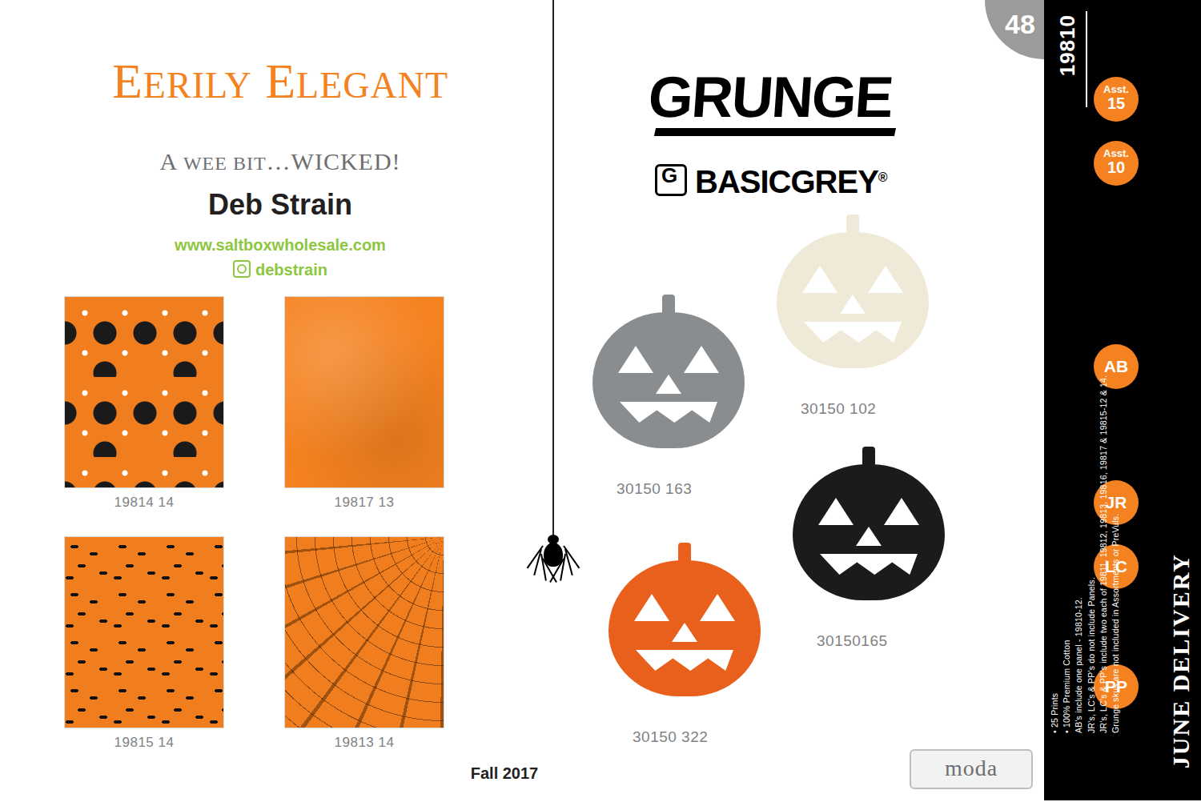48
EERILY ELEGANT
A WEE BIT…WICKED!
Deb Strain
www.saltboxwholesale.com
debstrain
19814 14
19817 13
19815 14
19813 14
GRUNGE
BASICGREY®
30150 163
30150 102
30150 322
30150165
Fall 2017
moda
19810
Asst. 15
Asst. 10
AB
JR
LC
PP
• 25 Prints
• 100% Premium Cotton
AB's include one panel - 19810-12.
JR's, LC's & PP's do not include Panels.
JR's, LC's & PP's include two each of 19811, 19812, 19813, 19816, 19817 & 19815-12 & 14.
Grunge skus are not included in Assortments or PreVuls.
JUNE DELIVERY